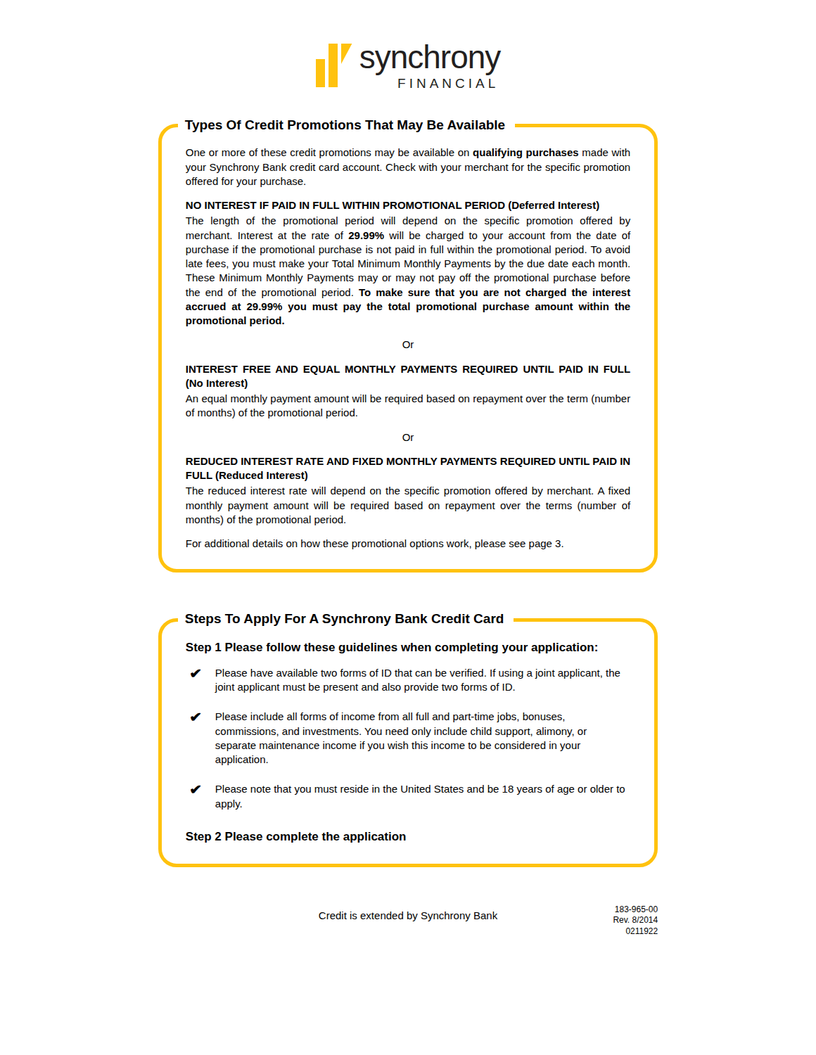synchrony
FINANCIAL
Types Of Credit Promotions That May Be Available
One or more of these credit promotions may be available on qualifying purchases made with your Synchrony Bank credit card account. Check with your merchant for the specific promotion offered for your purchase.
NO INTEREST IF PAID IN FULL WITHIN PROMOTIONAL PERIOD (Deferred Interest)
The length of the promotional period will depend on the specific promotion offered by merchant. Interest at the rate of 29.99% will be charged to your account from the date of purchase if the promotional purchase is not paid in full within the promotional period. To avoid late fees, you must make your Total Minimum Monthly Payments by the due date each month. These Minimum Monthly Payments may or may not pay off the promotional purchase before the end of the promotional period. To make sure that you are not charged the interest accrued at 29.99% you must pay the total promotional purchase amount within the promotional period.
Or
INTEREST FREE AND EQUAL MONTHLY PAYMENTS REQUIRED UNTIL PAID IN FULL (No Interest)
An equal monthly payment amount will be required based on repayment over the term (number of months) of the promotional period.
Or
REDUCED INTEREST RATE AND FIXED MONTHLY PAYMENTS REQUIRED UNTIL PAID IN FULL (Reduced Interest)
The reduced interest rate will depend on the specific promotion offered by merchant. A fixed monthly payment amount will be required based on repayment over the terms (number of months) of the promotional period.
For additional details on how these promotional options work, please see page 3.
Steps To Apply For A Synchrony Bank Credit Card
Step 1 Please follow these guidelines when completing your application:
Please have available two forms of ID that can be verified. If using a joint applicant, the joint applicant must be present and also provide two forms of ID.
Please include all forms of income from all full and part-time jobs, bonuses, commissions, and investments. You need only include child support, alimony, or separate maintenance income if you wish this income to be considered in your application.
Please note that you must reside in the United States and be 18 years of age or older to apply.
Step 2 Please complete the application
Credit is extended by Synchrony Bank
183-965-00
Rev. 8/2014
0211922